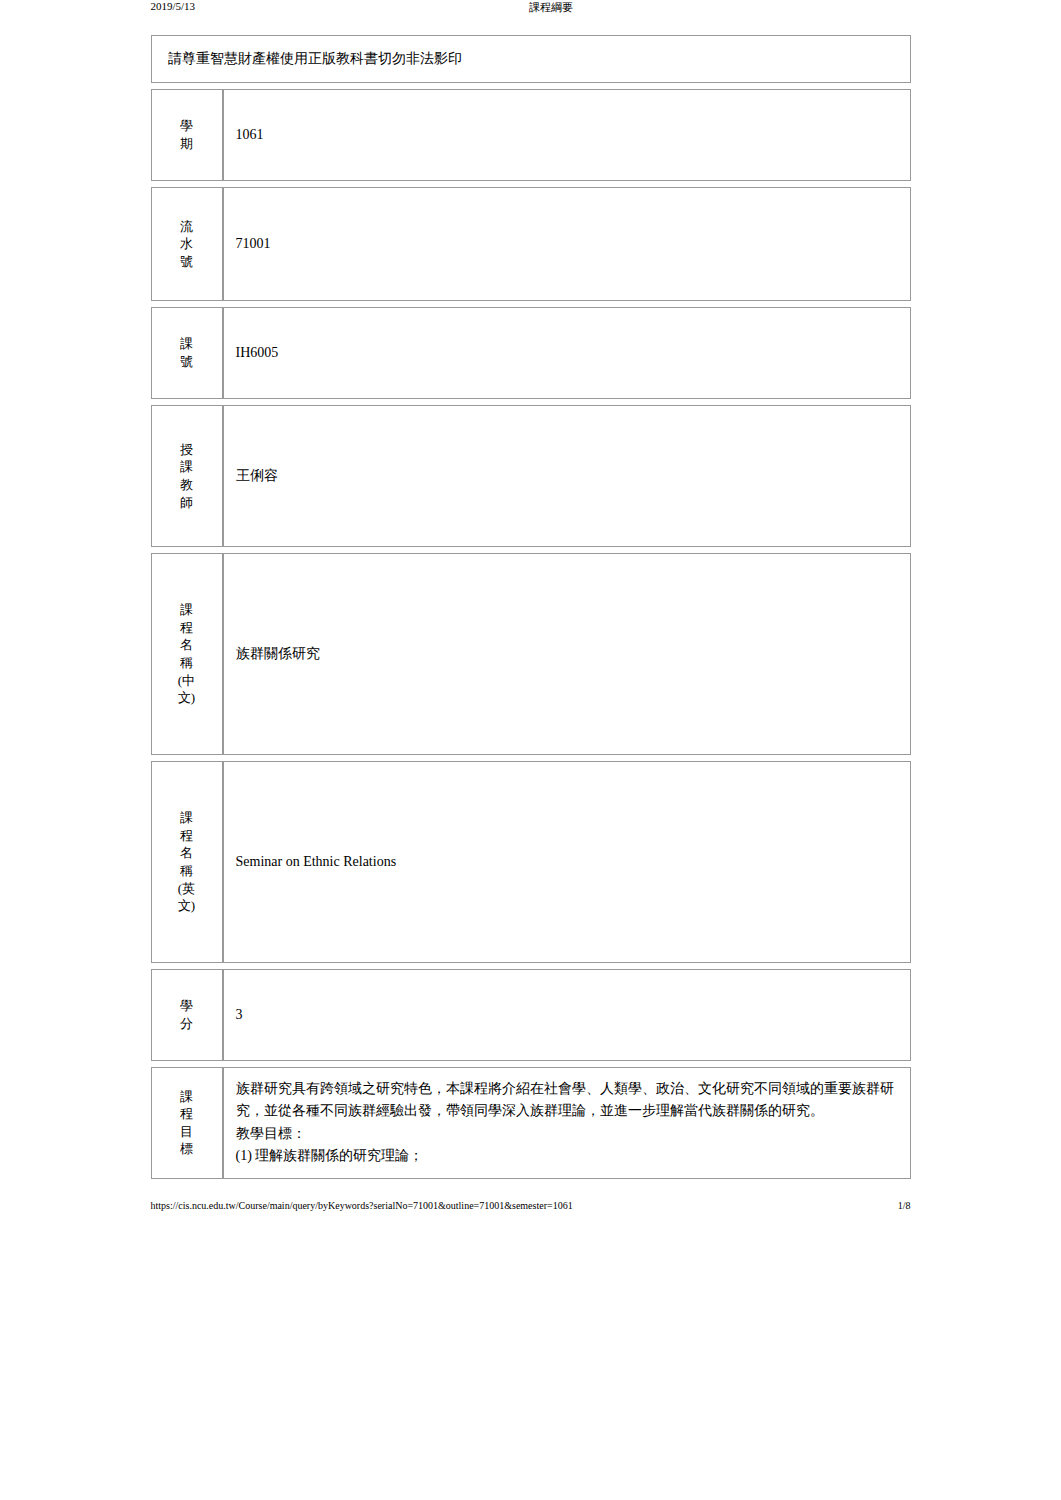2019/5/13
課程綱要
| 請尊重智慧財產權使用正版教科書切勿非法影印 |
| 學 期 | 1061 |
| 流 水 號 | 71001 |
| 課 號 | IH6005 |
| 授 課 教 師 | 王俐容 |
| 課 程 名 稱 (中 文) | 族群關係研究 |
| 課 程 名 稱 (英 文) | Seminar on Ethnic Relations |
| 學 分 | 3 |
| 課 程 目 標 | 族群研究具有跨領域之研究特色，本課程將介紹在社會學、人類學、政治、文化研究不同領域的重要族群研究，並從各種不同族群經驗出發，帶領同學深入族群理論，並進一步理解當代族群關係的研究。 教學目標： (1) 理解族群關係的研究理論； |
https://cis.ncu.edu.tw/Course/main/query/byKeywords?serialNo=71001&outline=71001&semester=1061
1/8